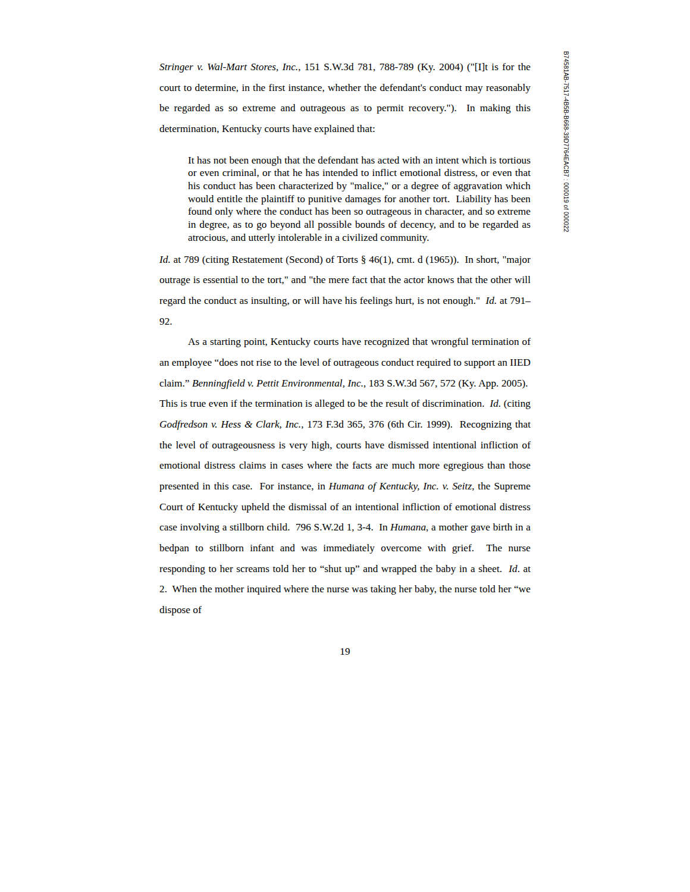B74581AB-7517-4B5B-B668-39D7764EACB7 : 000019 of 000022
Stringer v. Wal-Mart Stores, Inc., 151 S.W.3d 781, 788-789 (Ky. 2004) ("[I]t is for the court to determine, in the first instance, whether the defendant's conduct may reasonably be regarded as so extreme and outrageous as to permit recovery."). In making this determination, Kentucky courts have explained that:
It has not been enough that the defendant has acted with an intent which is tortious or even criminal, or that he has intended to inflict emotional distress, or even that his conduct has been characterized by "malice," or a degree of aggravation which would entitle the plaintiff to punitive damages for another tort. Liability has been found only where the conduct has been so outrageous in character, and so extreme in degree, as to go beyond all possible bounds of decency, and to be regarded as atrocious, and utterly intolerable in a civilized community.
Id. at 789 (citing Restatement (Second) of Torts § 46(1), cmt. d (1965)). In short, "major outrage is essential to the tort," and "the mere fact that the actor knows that the other will regard the conduct as insulting, or will have his feelings hurt, is not enough." Id. at 791–92.
As a starting point, Kentucky courts have recognized that wrongful termination of an employee “does not rise to the level of outrageous conduct required to support an IIED claim.” Benningfield v. Pettit Environmental, Inc., 183 S.W.3d 567, 572 (Ky. App. 2005). This is true even if the termination is alleged to be the result of discrimination. Id. (citing Godfredson v. Hess & Clark, Inc., 173 F.3d 365, 376 (6th Cir. 1999). Recognizing that the level of outrageousness is very high, courts have dismissed intentional infliction of emotional distress claims in cases where the facts are much more egregious than those presented in this case. For instance, in Humana of Kentucky, Inc. v. Seitz, the Supreme Court of Kentucky upheld the dismissal of an intentional infliction of emotional distress case involving a stillborn child. 796 S.W.2d 1, 3-4. In Humana, a mother gave birth in a bedpan to stillborn infant and was immediately overcome with grief. The nurse responding to her screams told her to “shut up” and wrapped the baby in a sheet. Id. at 2. When the mother inquired where the nurse was taking her baby, the nurse told her “we dispose of
19